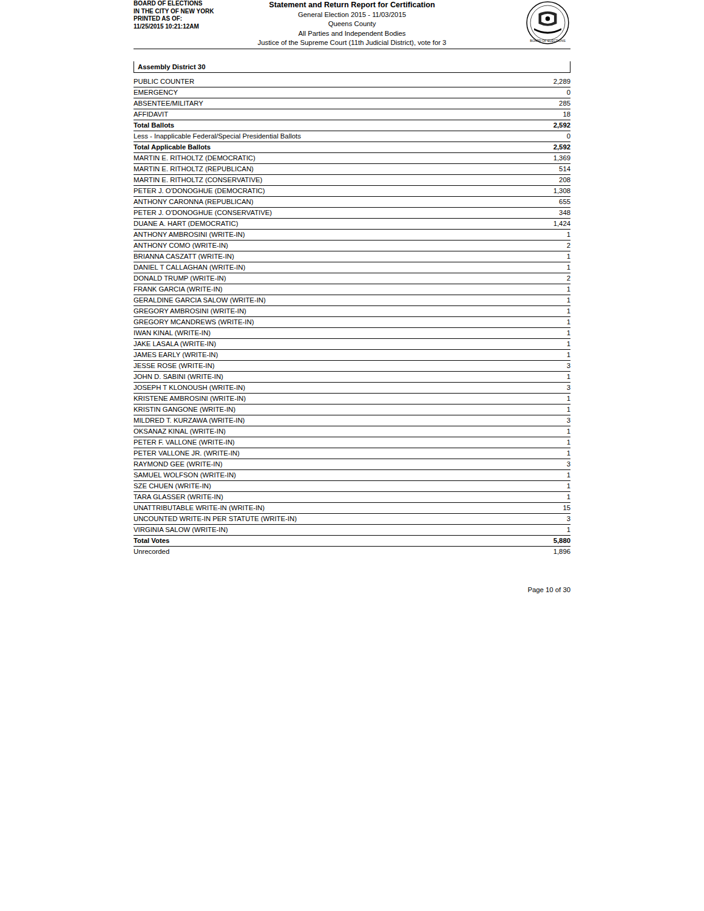BOARD OF ELECTIONS
IN THE CITY OF NEW YORK
PRINTED AS OF:
11/25/2015 10:21:12AM
BOARD OF ELECTIONS
Statement and Return Report for Certification
General Election 2015 - 11/03/2015
Queens County
All Parties and Independent Bodies
Justice of the Supreme Court (11th Judicial District), vote for 3
Assembly District 30
| PUBLIC COUNTER | 2,289 |
| EMERGENCY | 0 |
| ABSENTEE/MILITARY | 285 |
| AFFIDAVIT | 18 |
| Total Ballots | 2,592 |
| Less - Inapplicable Federal/Special Presidential Ballots | 0 |
| Total Applicable Ballots | 2,592 |
| MARTIN E. RITHOLTZ (DEMOCRATIC) | 1,369 |
| MARTIN E. RITHOLTZ (REPUBLICAN) | 514 |
| MARTIN E. RITHOLTZ (CONSERVATIVE) | 208 |
| PETER J. O'DONOGHUE (DEMOCRATIC) | 1,308 |
| ANTHONY CARONNA (REPUBLICAN) | 655 |
| PETER J. O'DONOGHUE (CONSERVATIVE) | 348 |
| DUANE A. HART (DEMOCRATIC) | 1,424 |
| ANTHONY AMBROSINI (WRITE-IN) | 1 |
| ANTHONY COMO (WRITE-IN) | 2 |
| BRIANNA CASZATT (WRITE-IN) | 1 |
| DANIEL T CALLAGHAN (WRITE-IN) | 1 |
| DONALD TRUMP (WRITE-IN) | 2 |
| FRANK GARCIA (WRITE-IN) | 1 |
| GERALDINE GARCIA SALOW (WRITE-IN) | 1 |
| GREGORY AMBROSINI (WRITE-IN) | 1 |
| GREGORY MCANDREWS (WRITE-IN) | 1 |
| IWAN KINAL (WRITE-IN) | 1 |
| JAKE LASALA (WRITE-IN) | 1 |
| JAMES EARLY (WRITE-IN) | 1 |
| JESSE ROSE (WRITE-IN) | 3 |
| JOHN D. SABINI (WRITE-IN) | 1 |
| JOSEPH T KLONOUSH (WRITE-IN) | 3 |
| KRISTENE AMBROSINI (WRITE-IN) | 1 |
| KRISTIN GANGONE (WRITE-IN) | 1 |
| MILDRED T. KURZAWA (WRITE-IN) | 3 |
| OKSANAZ KINAL (WRITE-IN) | 1 |
| PETER F. VALLONE (WRITE-IN) | 1 |
| PETER VALLONE JR. (WRITE-IN) | 1 |
| RAYMOND GEE (WRITE-IN) | 3 |
| SAMUEL WOLFSON (WRITE-IN) | 1 |
| SZE CHUEN (WRITE-IN) | 1 |
| TARA GLASSER (WRITE-IN) | 1 |
| UNATTRIBUTABLE WRITE-IN (WRITE-IN) | 15 |
| UNCOUNTED WRITE-IN PER STATUTE (WRITE-IN) | 3 |
| VIRGINIA SALOW (WRITE-IN) | 1 |
| Total Votes | 5,880 |
| Unrecorded | 1,896 |
Page 10 of 30